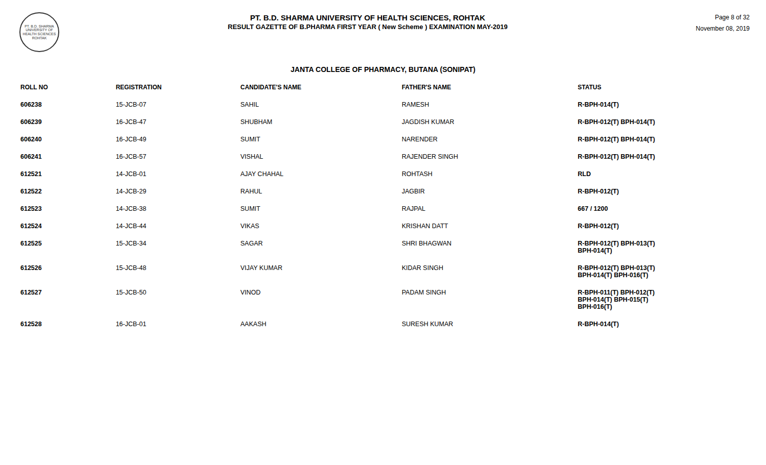PT. B.D. SHARMA
UNIVERSITY OF
HEALTH SCIENCES
ROHTAK
PT. B.D. SHARMA UNIVERSITY OF HEALTH SCIENCES, ROHTAK
RESULT GAZETTE OF B.PHARMA FIRST YEAR ( New Scheme ) EXAMINATION MAY-2019
Page 8 of 32
November 08, 2019
JANTA COLLEGE OF PHARMACY, BUTANA (SONIPAT)
| ROLL NO | REGISTRATION | CANDIDATE'S NAME | FATHER'S NAME | STATUS |
| --- | --- | --- | --- | --- |
| 606238 | 15-JCB-07 | SAHIL | RAMESH | R-BPH-014(T) |
| 606239 | 16-JCB-47 | SHUBHAM | JAGDISH KUMAR | R-BPH-012(T) BPH-014(T) |
| 606240 | 16-JCB-49 | SUMIT | NARENDER | R-BPH-012(T) BPH-014(T) |
| 606241 | 16-JCB-57 | VISHAL | RAJENDER SINGH | R-BPH-012(T) BPH-014(T) |
| 612521 | 14-JCB-01 | AJAY CHAHAL | ROHTASH | RLD |
| 612522 | 14-JCB-29 | RAHUL | JAGBIR | R-BPH-012(T) |
| 612523 | 14-JCB-38 | SUMIT | RAJPAL | 667 / 1200 |
| 612524 | 14-JCB-44 | VIKAS | KRISHAN DATT | R-BPH-012(T) |
| 612525 | 15-JCB-34 | SAGAR | SHRI BHAGWAN | R-BPH-012(T) BPH-013(T) BPH-014(T) |
| 612526 | 15-JCB-48 | VIJAY KUMAR | KIDAR SINGH | R-BPH-012(T) BPH-013(T) BPH-014(T) BPH-016(T) |
| 612527 | 15-JCB-50 | VINOD | PADAM SINGH | R-BPH-011(T) BPH-012(T) BPH-014(T) BPH-015(T) BPH-016(T) |
| 612528 | 16-JCB-01 | AAKASH | SURESH KUMAR | R-BPH-014(T) |